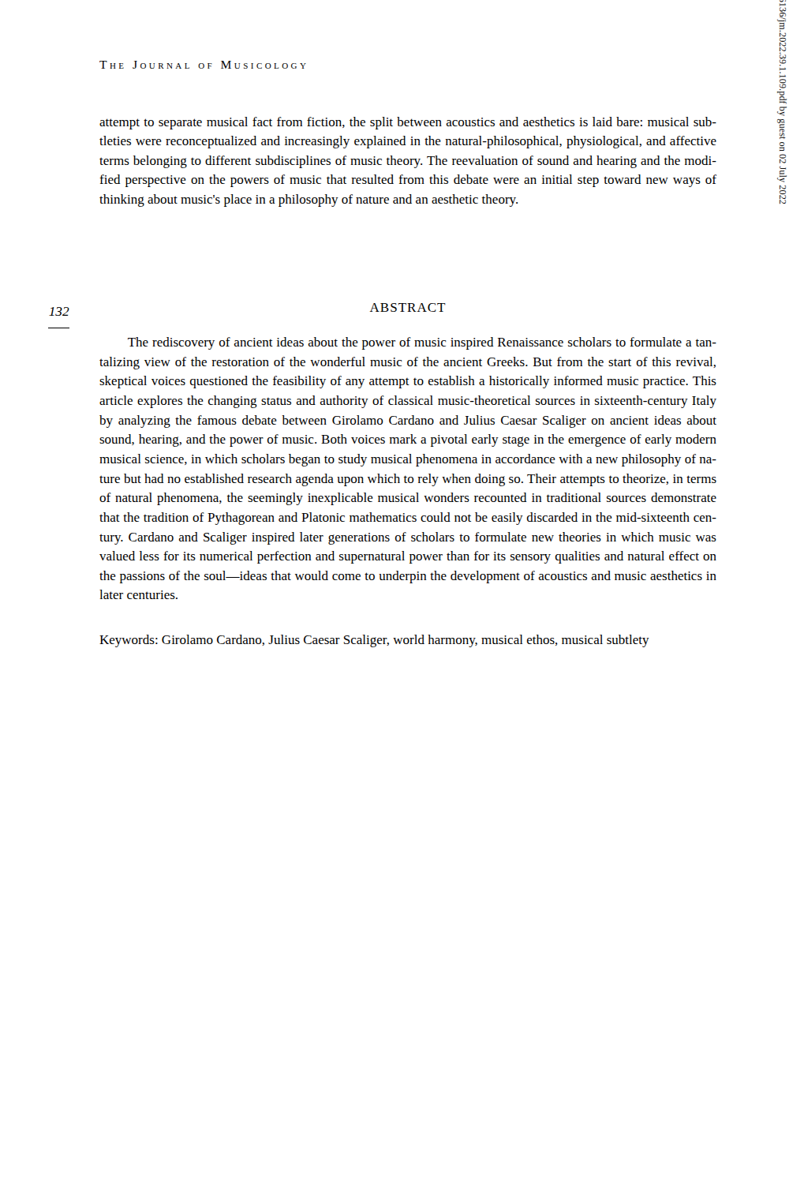The Journal of Musicology
attempt to separate musical fact from fiction, the split between acoustics and aesthetics is laid bare: musical subtleties were reconceptualized and increasingly explained in the natural-philosophical, physiological, and affective terms belonging to different subdisciplines of music theory. The reevaluation of sound and hearing and the modified perspective on the powers of music that resulted from this debate were an initial step toward new ways of thinking about music's place in a philosophy of nature and an aesthetic theory.
ABSTRACT
The rediscovery of ancient ideas about the power of music inspired Renaissance scholars to formulate a tantalizing view of the restoration of the wonderful music of the ancient Greeks. But from the start of this revival, skeptical voices questioned the feasibility of any attempt to establish a historically informed music practice. This article explores the changing status and authority of classical music-theoretical sources in sixteenth-century Italy by analyzing the famous debate between Girolamo Cardano and Julius Caesar Scaliger on ancient ideas about sound, hearing, and the power of music. Both voices mark a pivotal early stage in the emergence of early modern musical science, in which scholars began to study musical phenomena in accordance with a new philosophy of nature but had no established research agenda upon which to rely when doing so. Their attempts to theorize, in terms of natural phenomena, the seemingly inexplicable musical wonders recounted in traditional sources demonstrate that the tradition of Pythagorean and Platonic mathematics could not be easily discarded in the mid-sixteenth century. Cardano and Scaliger inspired later generations of scholars to formulate new theories in which music was valued less for its numerical perfection and supernatural power than for its sensory qualities and natural effect on the passions of the soul—ideas that would come to underpin the development of acoustics and music aesthetics in later centuries.
Keywords: Girolamo Cardano, Julius Caesar Scaliger, world harmony, musical ethos, musical subtlety
132
Downloaded from http://online.ucpress.edu/jm/article-pdf/39/1/109/496136/jm.2022.39.1.109.pdf by guest on 02 July 2022